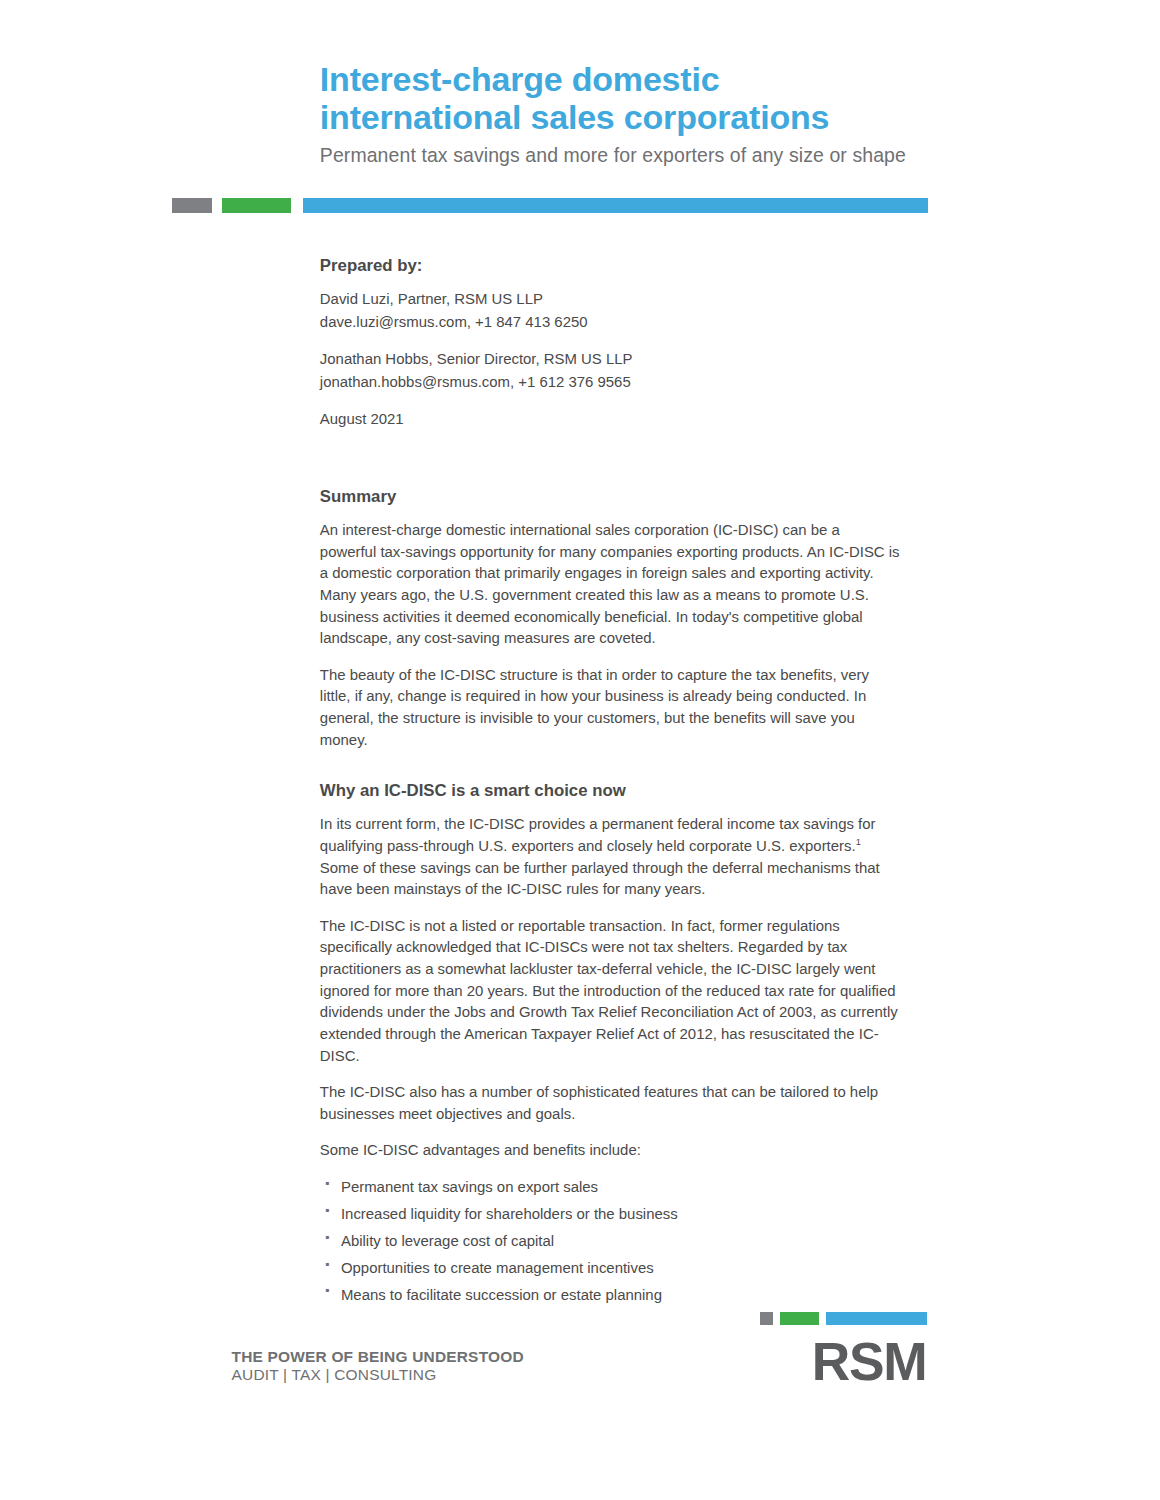Interest-charge domestic international sales corporations
Permanent tax savings and more for exporters of any size or shape
Prepared by:
David Luzi, Partner, RSM US LLP
dave.luzi@rsmus.com, +1 847 413 6250
Jonathan Hobbs, Senior Director, RSM US LLP
jonathan.hobbs@rsmus.com, +1 612 376 9565
August 2021
Summary
An interest-charge domestic international sales corporation (IC-DISC) can be a powerful tax-savings opportunity for many companies exporting products. An IC-DISC is a domestic corporation that primarily engages in foreign sales and exporting activity. Many years ago, the U.S. government created this law as a means to promote U.S. business activities it deemed economically beneficial. In today's competitive global landscape, any cost-saving measures are coveted.
The beauty of the IC-DISC structure is that in order to capture the tax benefits, very little, if any, change is required in how your business is already being conducted. In general, the structure is invisible to your customers, but the benefits will save you money.
Why an IC-DISC is a smart choice now
In its current form, the IC-DISC provides a permanent federal income tax savings for qualifying pass-through U.S. exporters and closely held corporate U.S. exporters.1 Some of these savings can be further parlayed through the deferral mechanisms that have been mainstays of the IC-DISC rules for many years.
The IC-DISC is not a listed or reportable transaction. In fact, former regulations specifically acknowledged that IC-DISCs were not tax shelters. Regarded by tax practitioners as a somewhat lackluster tax-deferral vehicle, the IC-DISC largely went ignored for more than 20 years. But the introduction of the reduced tax rate for qualified dividends under the Jobs and Growth Tax Relief Reconciliation Act of 2003, as currently extended through the American Taxpayer Relief Act of 2012, has resuscitated the IC-DISC.
The IC-DISC also has a number of sophisticated features that can be tailored to help businesses meet objectives and goals.
Some IC-DISC advantages and benefits include:
Permanent tax savings on export sales
Increased liquidity for shareholders or the business
Ability to leverage cost of capital
Opportunities to create management incentives
Means to facilitate succession or estate planning
THE POWER OF BEING UNDERSTOOD
AUDIT | TAX | CONSULTING
RSM